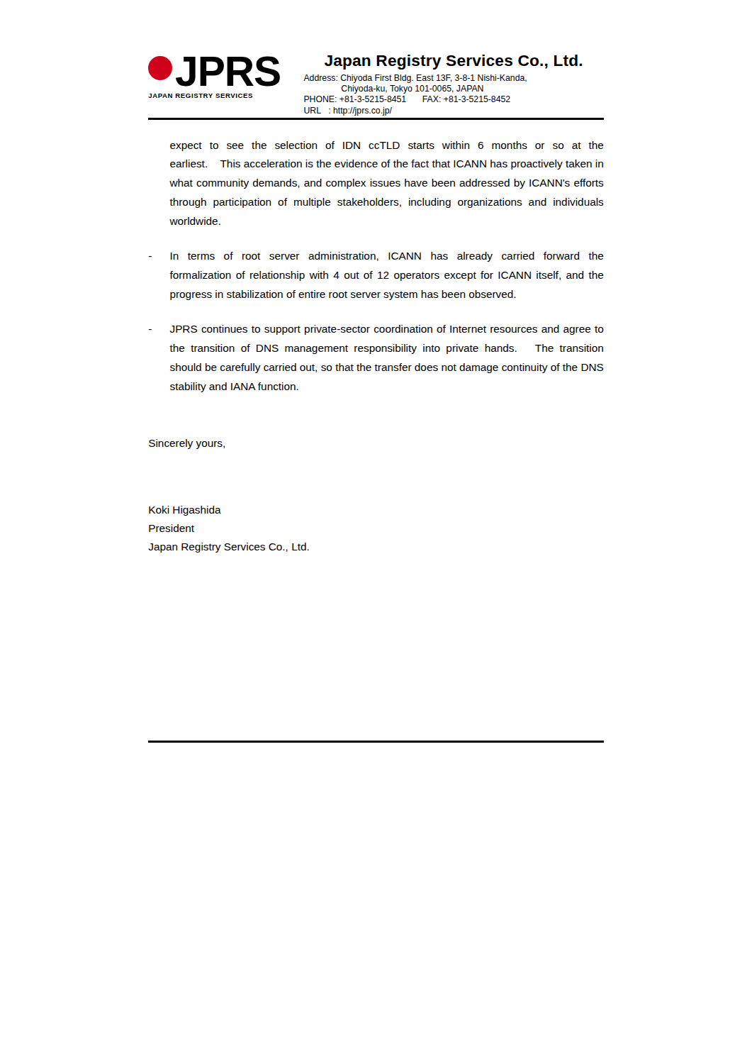JPRS
JAPAN REGISTRY SERVICES
Japan Registry Services Co., Ltd.
Address: Chiyoda First Bldg. East 13F, 3-8-1 Nishi-Kanda,
Chiyoda-ku, Tokyo 101-0065, JAPAN
PHONE: +81-3-5215-8451 FAX: +81-3-5215-8452
URL : http://jprs.co.jp/
expect to see the selection of IDN ccTLD starts within 6 months or so at the earliest. This acceleration is the evidence of the fact that ICANN has proactively taken in what community demands, and complex issues have been addressed by ICANN's efforts through participation of multiple stakeholders, including organizations and individuals worldwide.
-
In terms of root server administration, ICANN has already carried forward the formalization of relationship with 4 out of 12 operators except for ICANN itself, and the progress in stabilization of entire root server system has been observed.
-
JPRS continues to support private-sector coordination of Internet resources and agree to the transition of DNS management responsibility into private hands. The transition should be carefully carried out, so that the transfer does not damage continuity of the DNS stability and IANA function.
Sincerely yours,
Koki Higashida
President
Japan Registry Services Co., Ltd.